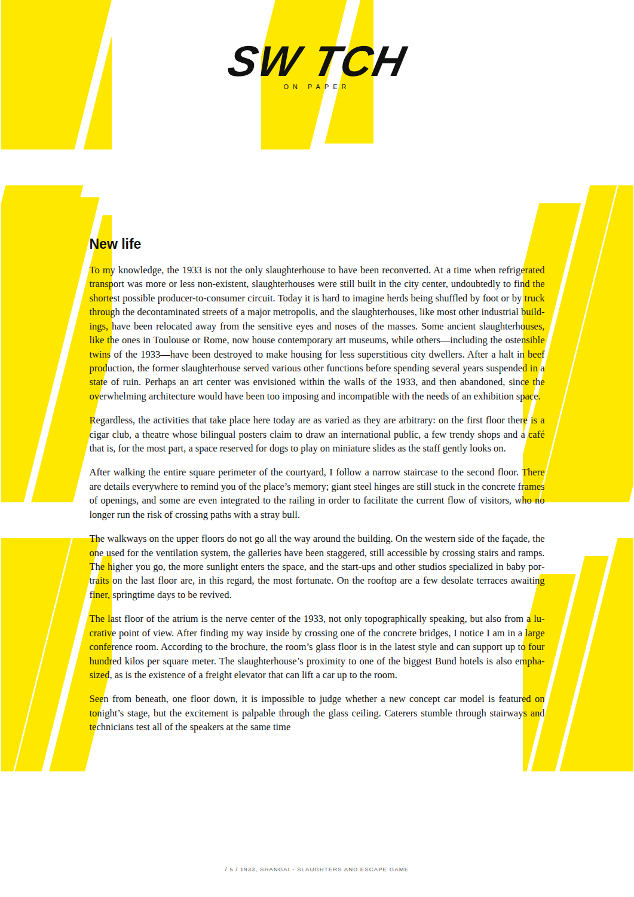SW TCH
ON PAPER
New life
To my knowledge, the 1933 is not the only slaughterhouse to have been reconverted. At a time when refrigerated transport was more or less non-existent, slaughterhouses were still built in the city center, undoubtedly to find the shortest possible producer-to-consumer circuit. Today it is hard to imagine herds being shuffled by foot or by truck through the decontaminated streets of a major metropolis, and the slaughterhouses, like most other industrial buildings, have been relocated away from the sensitive eyes and noses of the masses. Some ancient slaughterhouses, like the ones in Toulouse or Rome, now house contemporary art museums, while others—including the ostensible twins of the 1933—have been destroyed to make housing for less superstitious city dwellers. After a halt in beef production, the former slaughterhouse served various other functions before spending several years suspended in a state of ruin. Perhaps an art center was envisioned within the walls of the 1933, and then abandoned, since the overwhelming architecture would have been too imposing and incompatible with the needs of an exhibition space.
Regardless, the activities that take place here today are as varied as they are arbitrary: on the first floor there is a cigar club, a theatre whose bilingual posters claim to draw an international public, a few trendy shops and a café that is, for the most part, a space reserved for dogs to play on miniature slides as the staff gently looks on.
After walking the entire square perimeter of the courtyard, I follow a narrow staircase to the second floor. There are details everywhere to remind you of the place’s memory; giant steel hinges are still stuck in the concrete frames of openings, and some are even integrated to the railing in order to facilitate the current flow of visitors, who no longer run the risk of crossing paths with a stray bull.
The walkways on the upper floors do not go all the way around the building. On the western side of the façade, the one used for the ventilation system, the galleries have been staggered, still accessible by crossing stairs and ramps. The higher you go, the more sunlight enters the space, and the start-ups and other studios specialized in baby portraits on the last floor are, in this regard, the most fortunate. On the rooftop are a few desolate terraces awaiting finer, springtime days to be revived.
The last floor of the atrium is the nerve center of the 1933, not only topographically speaking, but also from a lucrative point of view. After finding my way inside by crossing one of the concrete bridges, I notice I am in a large conference room. According to the brochure, the room’s glass floor is in the latest style and can support up to four hundred kilos per square meter. The slaughterhouse’s proximity to one of the biggest Bund hotels is also emphasized, as is the existence of a freight elevator that can lift a car up to the room.
Seen from beneath, one floor down, it is impossible to judge whether a new concept car model is featured on tonight’s stage, but the excitement is palpable through the glass ceiling. Caterers stumble through stairways and technicians test all of the speakers at the same time
/ 5 / 1933, SHANGAI - SLAUGHTERS AND ESCAPE GAME